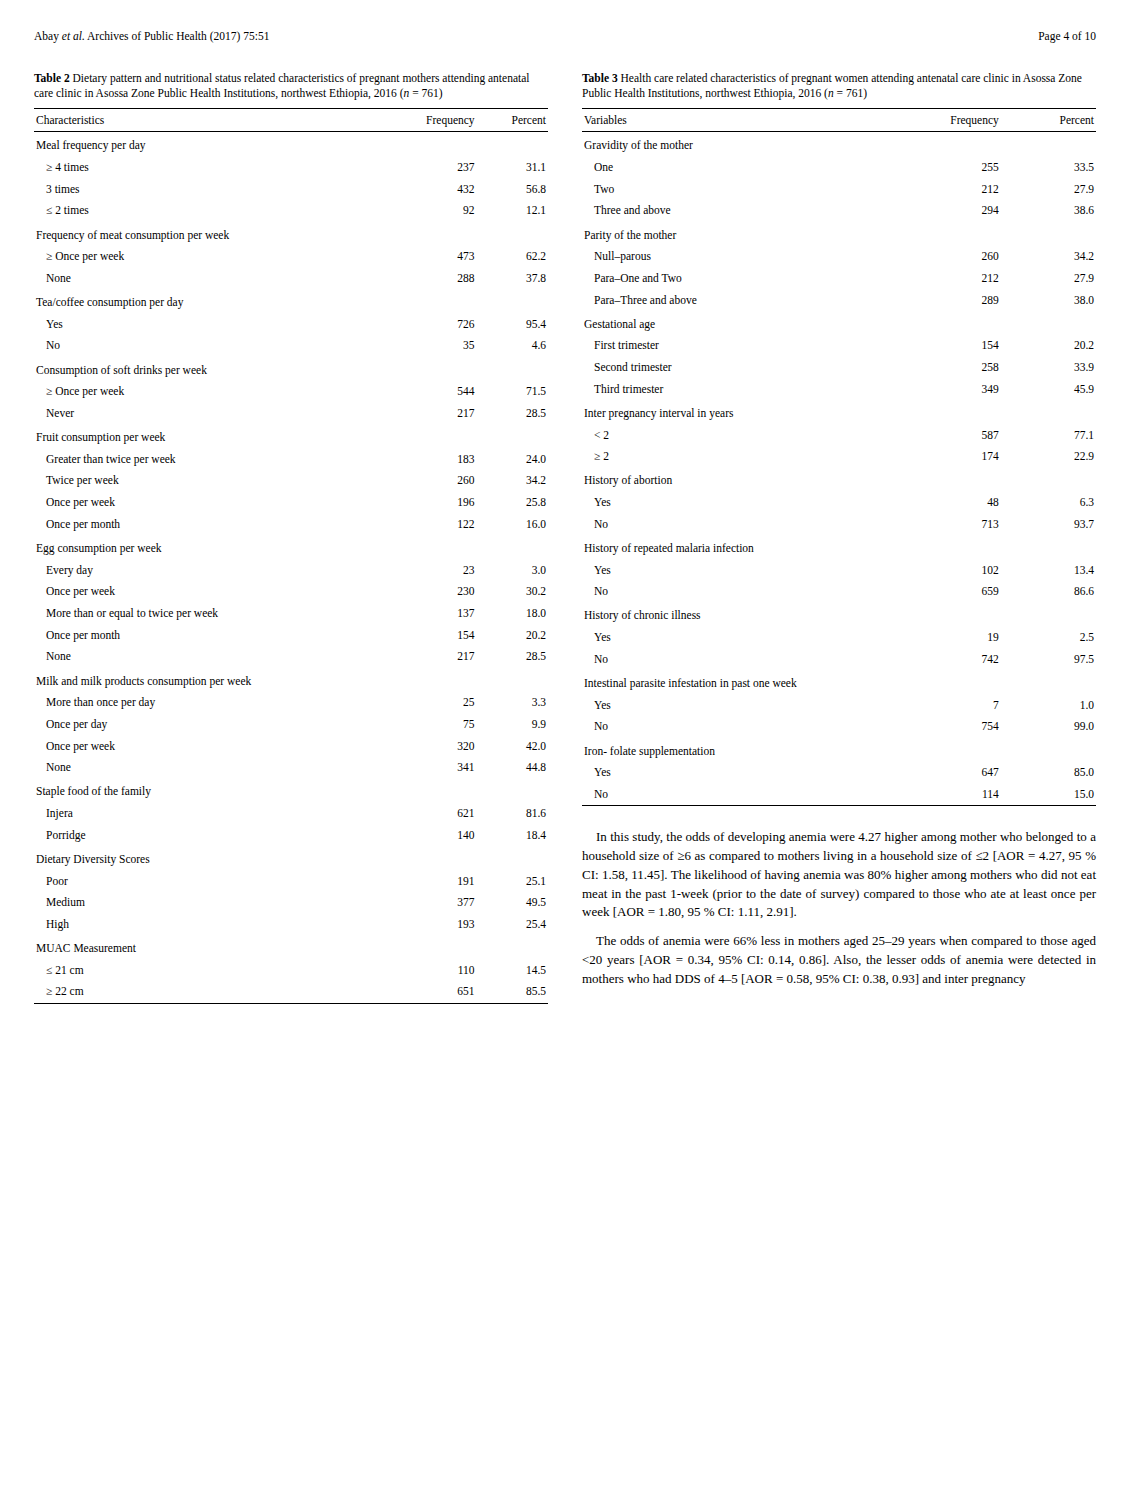Abay et al. Archives of Public Health (2017) 75:51 Page 4 of 10
Table 2 Dietary pattern and nutritional status related characteristics of pregnant mothers attending antenatal care clinic in Asossa Zone Public Health Institutions, northwest Ethiopia, 2016 (n = 761)
| Characteristics | Frequency | Percent |
| --- | --- | --- |
| Meal frequency per day |
| ≥ 4 times | 237 | 31.1 |
| 3 times | 432 | 56.8 |
| ≤ 2 times | 92 | 12.1 |
| Frequency of meat consumption per week |
| ≥ Once per week | 473 | 62.2 |
| None | 288 | 37.8 |
| Tea/coffee consumption per day |
| Yes | 726 | 95.4 |
| No | 35 | 4.6 |
| Consumption of soft drinks per week |
| ≥ Once per week | 544 | 71.5 |
| Never | 217 | 28.5 |
| Fruit consumption per week |
| Greater than twice per week | 183 | 24.0 |
| Twice per week | 260 | 34.2 |
| Once per week | 196 | 25.8 |
| Once per month | 122 | 16.0 |
| Egg consumption per week |
| Every day | 23 | 3.0 |
| Once per week | 230 | 30.2 |
| More than or equal to twice per week | 137 | 18.0 |
| Once per month | 154 | 20.2 |
| None | 217 | 28.5 |
| Milk and milk products consumption per week |
| More than once per day | 25 | 3.3 |
| Once per day | 75 | 9.9 |
| Once per week | 320 | 42.0 |
| None | 341 | 44.8 |
| Staple food of the family |
| Injera | 621 | 81.6 |
| Porridge | 140 | 18.4 |
| Dietary Diversity Scores |
| Poor | 191 | 25.1 |
| Medium | 377 | 49.5 |
| High | 193 | 25.4 |
| MUAC Measurement |
| ≤ 21 cm | 110 | 14.5 |
| ≥ 22 cm | 651 | 85.5 |
Table 3 Health care related characteristics of pregnant women attending antenatal care clinic in Asossa Zone Public Health Institutions, northwest Ethiopia, 2016 (n = 761)
| Variables | Frequency | Percent |
| --- | --- | --- |
| Gravidity of the mother |
| One | 255 | 33.5 |
| Two | 212 | 27.9 |
| Three and above | 294 | 38.6 |
| Parity of the mother |
| Null–parous | 260 | 34.2 |
| Para–One and Two | 212 | 27.9 |
| Para–Three and above | 289 | 38.0 |
| Gestational age |
| First trimester | 154 | 20.2 |
| Second trimester | 258 | 33.9 |
| Third trimester | 349 | 45.9 |
| Inter pregnancy interval in years |
| < 2 | 587 | 77.1 |
| ≥ 2 | 174 | 22.9 |
| History of abortion |
| Yes | 48 | 6.3 |
| No | 713 | 93.7 |
| History of repeated malaria infection |
| Yes | 102 | 13.4 |
| No | 659 | 86.6 |
| History of chronic illness |
| Yes | 19 | 2.5 |
| No | 742 | 97.5 |
| Intestinal parasite infestation in past one week |
| Yes | 7 | 1.0 |
| No | 754 | 99.0 |
| Iron- folate supplementation |
| Yes | 647 | 85.0 |
| No | 114 | 15.0 |
In this study, the odds of developing anemia were 4.27 higher among mother who belonged to a household size of ≥6 as compared to mothers living in a household size of ≤2 [AOR = 4.27, 95 % CI: 1.58, 11.45]. The likelihood of having anemia was 80% higher among mothers who did not eat meat in the past 1-week (prior to the date of survey) compared to those who ate at least once per week [AOR = 1.80, 95 % CI: 1.11, 2.91].
The odds of anemia were 66% less in mothers aged 25–29 years when compared to those aged <20 years [AOR = 0.34, 95% CI: 0.14, 0.86]. Also, the lesser odds of anemia were detected in mothers who had DDS of 4–5 [AOR = 0.58, 95% CI: 0.38, 0.93] and inter pregnancy